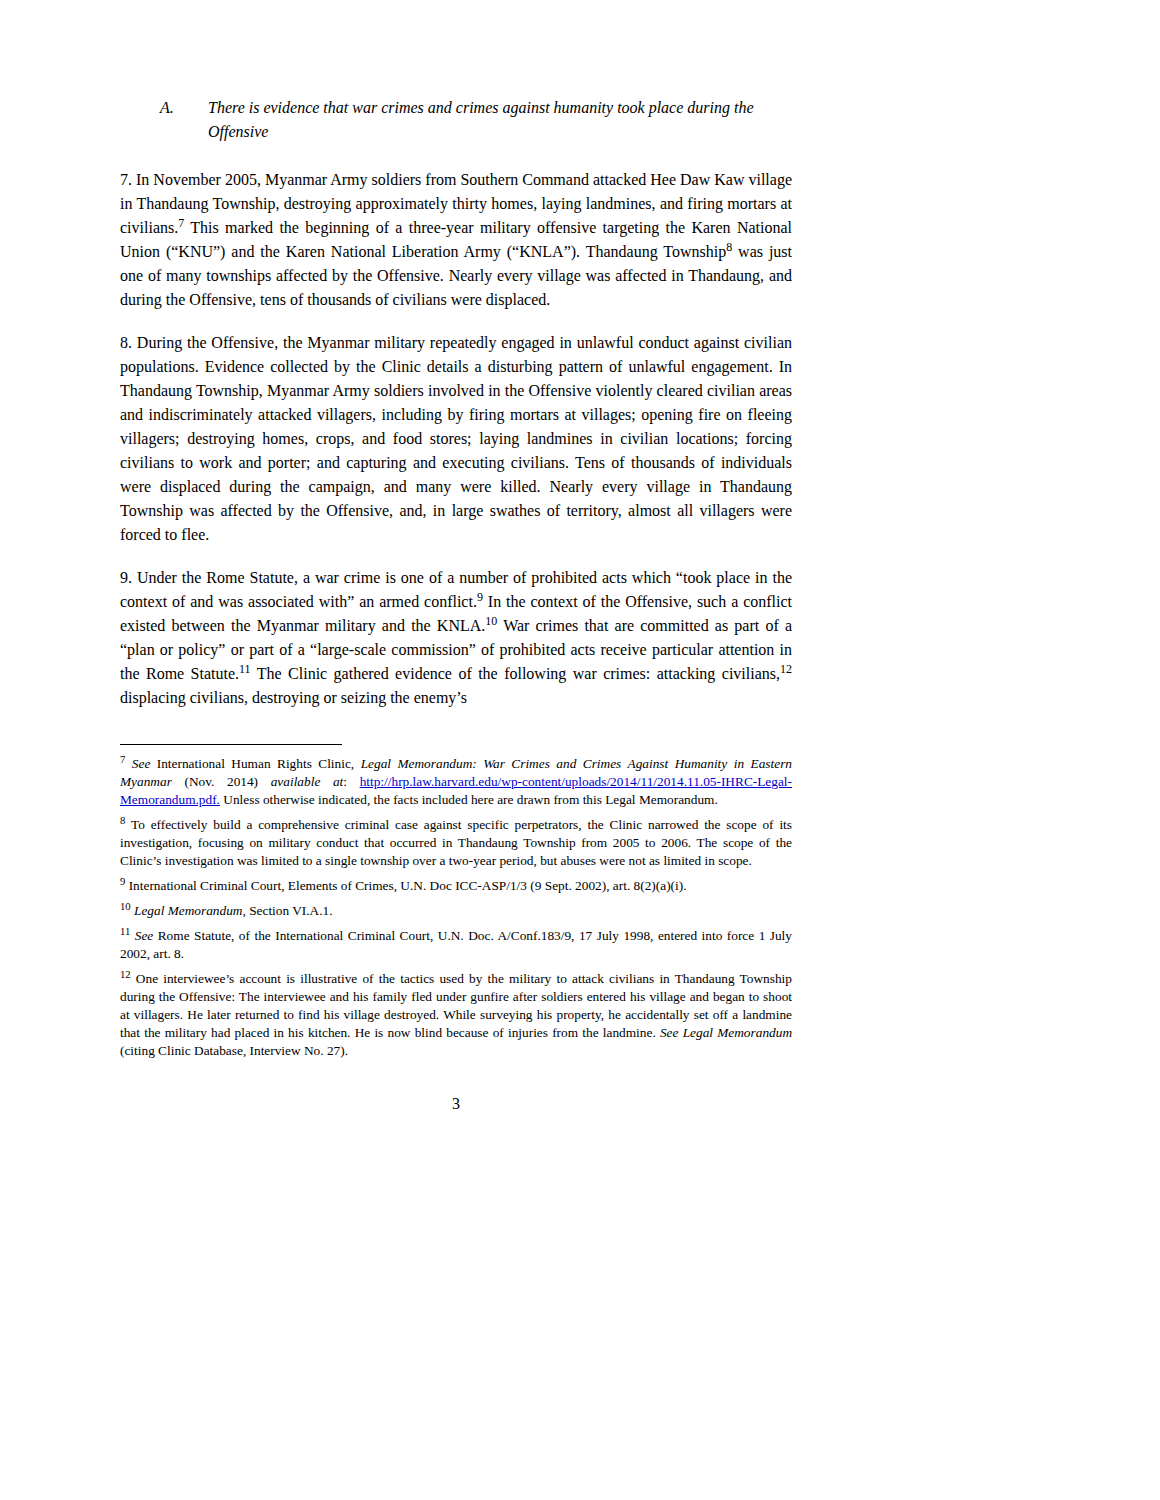A. There is evidence that war crimes and crimes against humanity took place during the Offensive
7. In November 2005, Myanmar Army soldiers from Southern Command attacked Hee Daw Kaw village in Thandaung Township, destroying approximately thirty homes, laying landmines, and firing mortars at civilians.7 This marked the beginning of a three-year military offensive targeting the Karen National Union (“KNU”) and the Karen National Liberation Army (“KNLA”). Thandaung Township8 was just one of many townships affected by the Offensive. Nearly every village was affected in Thandaung, and during the Offensive, tens of thousands of civilians were displaced.
8. During the Offensive, the Myanmar military repeatedly engaged in unlawful conduct against civilian populations. Evidence collected by the Clinic details a disturbing pattern of unlawful engagement. In Thandaung Township, Myanmar Army soldiers involved in the Offensive violently cleared civilian areas and indiscriminately attacked villagers, including by firing mortars at villages; opening fire on fleeing villagers; destroying homes, crops, and food stores; laying landmines in civilian locations; forcing civilians to work and porter; and capturing and executing civilians. Tens of thousands of individuals were displaced during the campaign, and many were killed. Nearly every village in Thandaung Township was affected by the Offensive, and, in large swathes of territory, almost all villagers were forced to flee.
9. Under the Rome Statute, a war crime is one of a number of prohibited acts which “took place in the context of and was associated with” an armed conflict.9 In the context of the Offensive, such a conflict existed between the Myanmar military and the KNLA.10 War crimes that are committed as part of a “plan or policy” or part of a “large-scale commission” of prohibited acts receive particular attention in the Rome Statute.11 The Clinic gathered evidence of the following war crimes: attacking civilians,12 displacing civilians, destroying or seizing the enemy’s
7 See International Human Rights Clinic, Legal Memorandum: War Crimes and Crimes Against Humanity in Eastern Myanmar (Nov. 2014) available at: http://hrp.law.harvard.edu/wp-content/uploads/2014/11/2014.11.05-IHRC-Legal-Memorandum.pdf. Unless otherwise indicated, the facts included here are drawn from this Legal Memorandum.
8 To effectively build a comprehensive criminal case against specific perpetrators, the Clinic narrowed the scope of its investigation, focusing on military conduct that occurred in Thandaung Township from 2005 to 2006. The scope of the Clinic’s investigation was limited to a single township over a two-year period, but abuses were not as limited in scope.
9 International Criminal Court, Elements of Crimes, U.N. Doc ICC-ASP/1/3 (9 Sept. 2002), art. 8(2)(a)(i).
10 Legal Memorandum, Section VI.A.1.
11 See Rome Statute, of the International Criminal Court, U.N. Doc. A/Conf.183/9, 17 July 1998, entered into force 1 July 2002, art. 8.
12 One interviewee’s account is illustrative of the tactics used by the military to attack civilians in Thandaung Township during the Offensive: The interviewee and his family fled under gunfire after soldiers entered his village and began to shoot at villagers. He later returned to find his village destroyed. While surveying his property, he accidentally set off a landmine that the military had placed in his kitchen. He is now blind because of injuries from the landmine. See Legal Memorandum (citing Clinic Database, Interview No. 27).
3